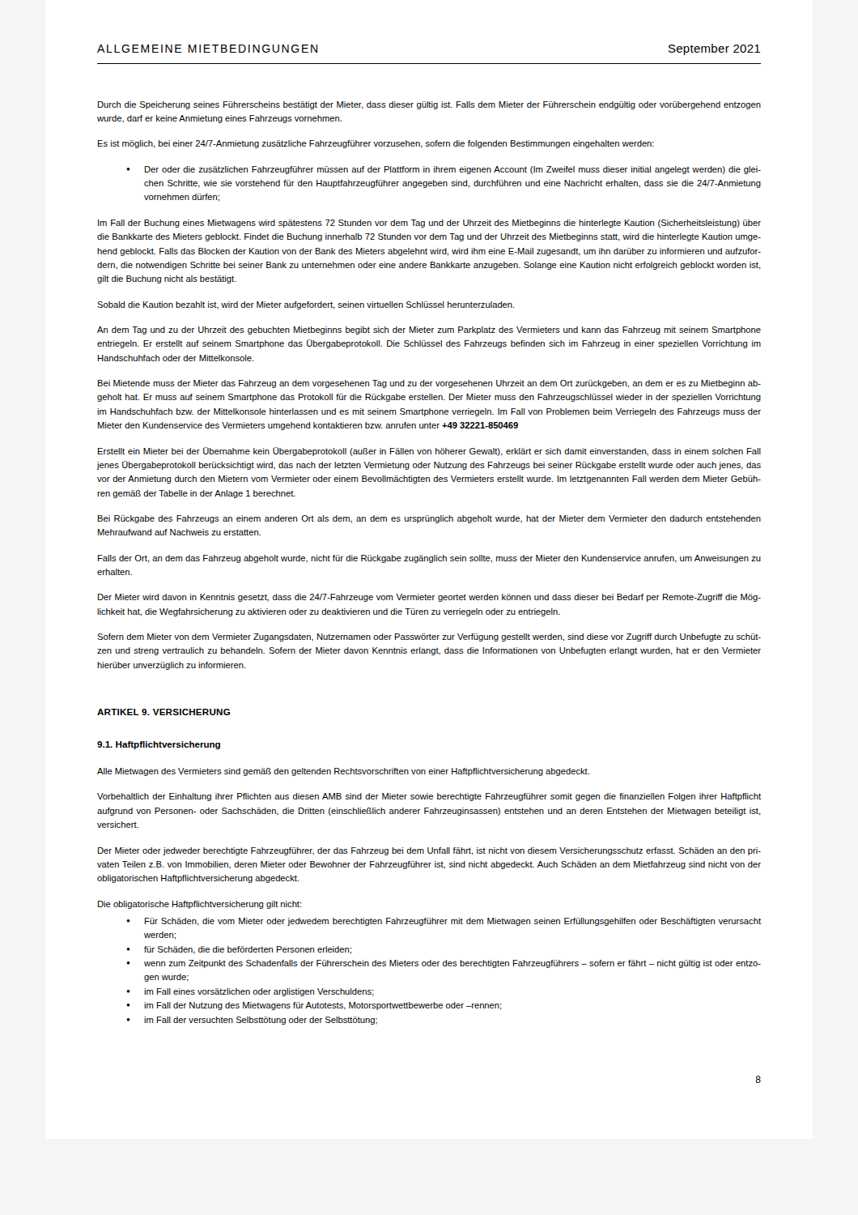ALLGEMEINE MIETBEDINGUNGEN September 2021
Durch die Speicherung seines Führerscheins bestätigt der Mieter, dass dieser gültig ist. Falls dem Mieter der Führerschein endgültig oder vorübergehend entzogen wurde, darf er keine Anmietung eines Fahrzeugs vornehmen.
Es ist möglich, bei einer 24/7-Anmietung zusätzliche Fahrzeugführer vorzusehen, sofern die folgenden Bestimmungen eingehalten werden:
Der oder die zusätzlichen Fahrzeugführer müssen auf der Plattform in ihrem eigenen Account (Im Zweifel muss dieser initial angelegt werden) die gleichen Schritte, wie sie vorstehend für den Hauptfahrzeugführer angegeben sind, durchführen und eine Nachricht erhalten, dass sie die 24/7-Anmietung vornehmen dürfen;
Im Fall der Buchung eines Mietwagens wird spätestens 72 Stunden vor dem Tag und der Uhrzeit des Mietbeginns die hinterlegte Kaution (Sicherheitsleistung) über die Bankkarte des Mieters geblockt. Findet die Buchung innerhalb 72 Stunden vor dem Tag und der Uhrzeit des Mietbeginns statt, wird die hinterlegte Kaution umgehend geblockt. Falls das Blocken der Kaution von der Bank des Mieters abgelehnt wird, wird ihm eine E-Mail zugesandt, um ihn darüber zu informieren und aufzufordern, die notwendigen Schritte bei seiner Bank zu unternehmen oder eine andere Bankkarte anzugeben. Solange eine Kaution nicht erfolgreich geblockt worden ist, gilt die Buchung nicht als bestätigt.
Sobald die Kaution bezahlt ist, wird der Mieter aufgefordert, seinen virtuellen Schlüssel herunterzuladen.
An dem Tag und zu der Uhrzeit des gebuchten Mietbeginns begibt sich der Mieter zum Parkplatz des Vermieters und kann das Fahrzeug mit seinem Smartphone entriegeln. Er erstellt auf seinem Smartphone das Übergabeprotokoll. Die Schlüssel des Fahrzeugs befinden sich im Fahrzeug in einer speziellen Vorrichtung im Handschuhfach oder der Mittelkonsole.
Bei Mietende muss der Mieter das Fahrzeug an dem vorgesehenen Tag und zu der vorgesehenen Uhrzeit an dem Ort zurückgeben, an dem er es zu Mietbeginn abgeholt hat. Er muss auf seinem Smartphone das Protokoll für die Rückgabe erstellen. Der Mieter muss den Fahrzeugschlüssel wieder in der speziellen Vorrichtung im Handschuhfach bzw. der Mittelkonsole hinterlassen und es mit seinem Smartphone verriegeln. Im Fall von Problemen beim Verriegeln des Fahrzeugs muss der Mieter den Kundenservice des Vermieters umgehend kontaktieren bzw. anrufen unter +49 32221-850469
Erstellt ein Mieter bei der Übernahme kein Übergabeprotokoll (außer in Fällen von höherer Gewalt), erklärt er sich damit einverstanden, dass in einem solchen Fall jenes Übergabeprotokoll berücksichtigt wird, das nach der letzten Vermietung oder Nutzung des Fahrzeugs bei seiner Rückgabe erstellt wurde oder auch jenes, das vor der Anmietung durch den Mietern vom Vermieter oder einem Bevollmächtigten des Vermieters erstellt wurde. Im letztgenannten Fall werden dem Mieter Gebühren gemäß der Tabelle in der Anlage 1 berechnet.
Bei Rückgabe des Fahrzeugs an einem anderen Ort als dem, an dem es ursprünglich abgeholt wurde, hat der Mieter dem Vermieter den dadurch entstehenden Mehraufwand auf Nachweis zu erstatten.
Falls der Ort, an dem das Fahrzeug abgeholt wurde, nicht für die Rückgabe zugänglich sein sollte, muss der Mieter den Kundenservice anrufen, um Anweisungen zu erhalten.
Der Mieter wird davon in Kenntnis gesetzt, dass die 24/7-Fahrzeuge vom Vermieter geortet werden können und dass dieser bei Bedarf per Remote-Zugriff die Möglichkeit hat, die Wegfahrsicherung zu aktivieren oder zu deaktivieren und die Türen zu verriegeln oder zu entriegeln.
Sofern dem Mieter von dem Vermieter Zugangsdaten, Nutzernamen oder Passwörter zur Verfügung gestellt werden, sind diese vor Zugriff durch Unbefugte zu schützen und streng vertraulich zu behandeln. Sofern der Mieter davon Kenntnis erlangt, dass die Informationen von Unbefugten erlangt wurden, hat er den Vermieter hierüber unverzüglich zu informieren.
ARTIKEL 9. VERSICHERUNG
9.1. Haftpflichtversicherung
Alle Mietwagen des Vermieters sind gemäß den geltenden Rechtsvorschriften von einer Haftpflichtversicherung abgedeckt.
Vorbehaltlich der Einhaltung ihrer Pflichten aus diesen AMB sind der Mieter sowie berechtigte Fahrzeugführer somit gegen die finanziellen Folgen ihrer Haftpflicht aufgrund von Personen- oder Sachschäden, die Dritten (einschließlich anderer Fahrzeuginsassen) entstehen und an deren Entstehen der Mietwagen beteiligt ist, versichert.
Der Mieter oder jedweder berechtigte Fahrzeugführer, der das Fahrzeug bei dem Unfall fährt, ist nicht von diesem Versicherungsschutz erfasst. Schäden an den privaten Teilen z.B. von Immobilien, deren Mieter oder Bewohner der Fahrzeugführer ist, sind nicht abgedeckt. Auch Schäden an dem Mietfahrzeug sind nicht von der obligatorischen Haftpflichtversicherung abgedeckt.
Die obligatorische Haftpflichtversicherung gilt nicht:
Für Schäden, die vom Mieter oder jedwedem berechtigten Fahrzeugführer mit dem Mietwagen seinen Erfüllungsgehilfen oder Beschäftigten verursacht werden;
für Schäden, die die beförderten Personen erleiden;
wenn zum Zeitpunkt des Schadenfalls der Führerschein des Mieters oder des berechtigten Fahrzeugführers – sofern er fährt – nicht gültig ist oder entzogen wurde;
im Fall eines vorsätzlichen oder arglistigen Verschuldens;
im Fall der Nutzung des Mietwagens für Autotests, Motorsportwettbewerbe oder –rennen;
im Fall der versuchten Selbsttötung oder der Selbsttötung;
8